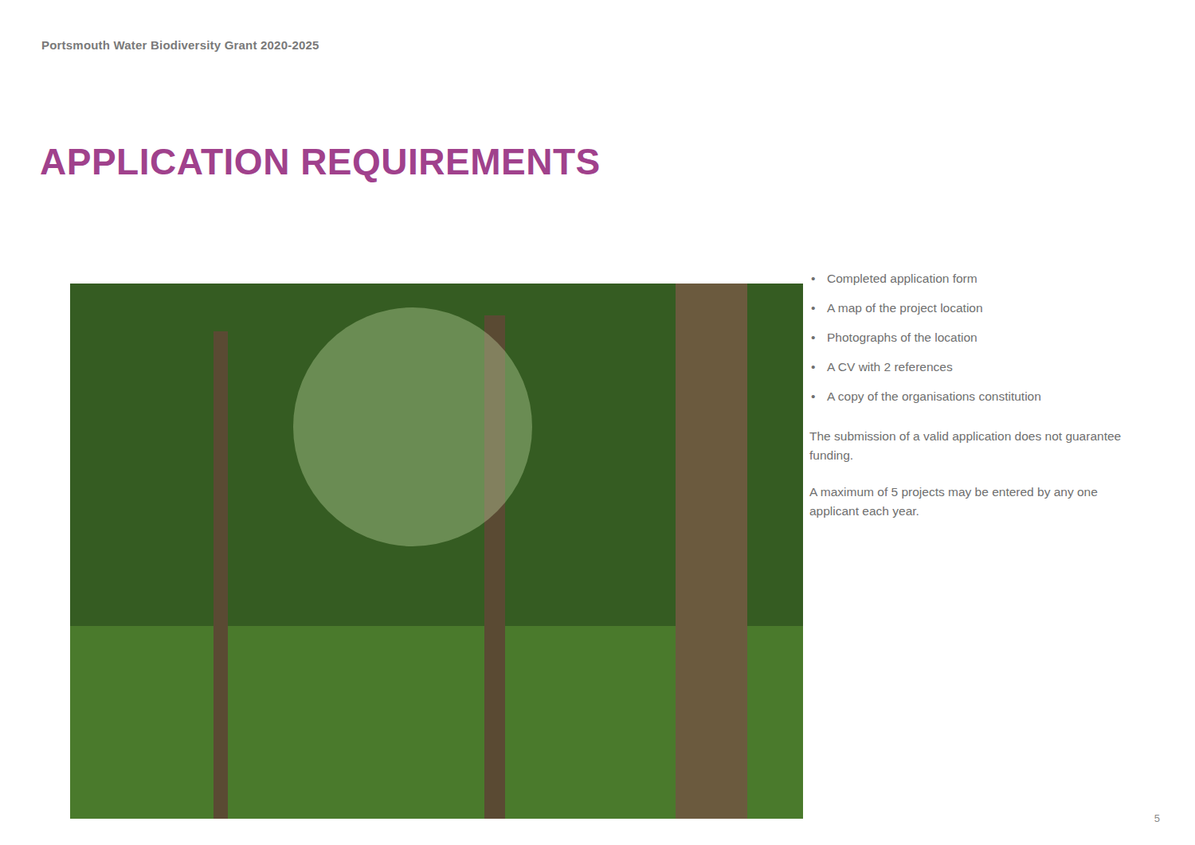Portsmouth Water Biodiversity Grant 2020-2025
APPLICATION REQUIREMENTS
Completed application form
A map of the project location
Photographs of the location
A CV with 2 references
A copy of the organisations constitution
The submission of a valid application does not guarantee funding.
A maximum of 5 projects may be entered by any one applicant each year.
5